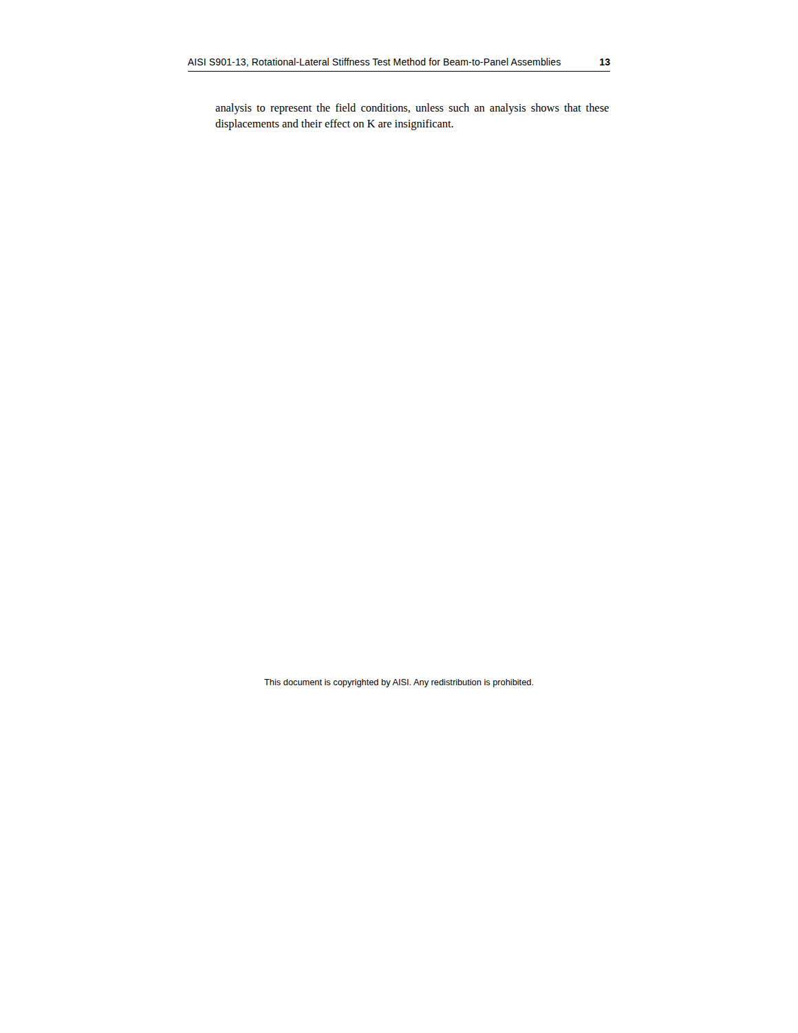AISI S901-13, Rotational-Lateral Stiffness Test Method for Beam-to-Panel Assemblies 13
analysis to represent the field conditions, unless such an analysis shows that these displacements and their effect on K are insignificant.
This document is copyrighted by AISI. Any redistribution is prohibited.